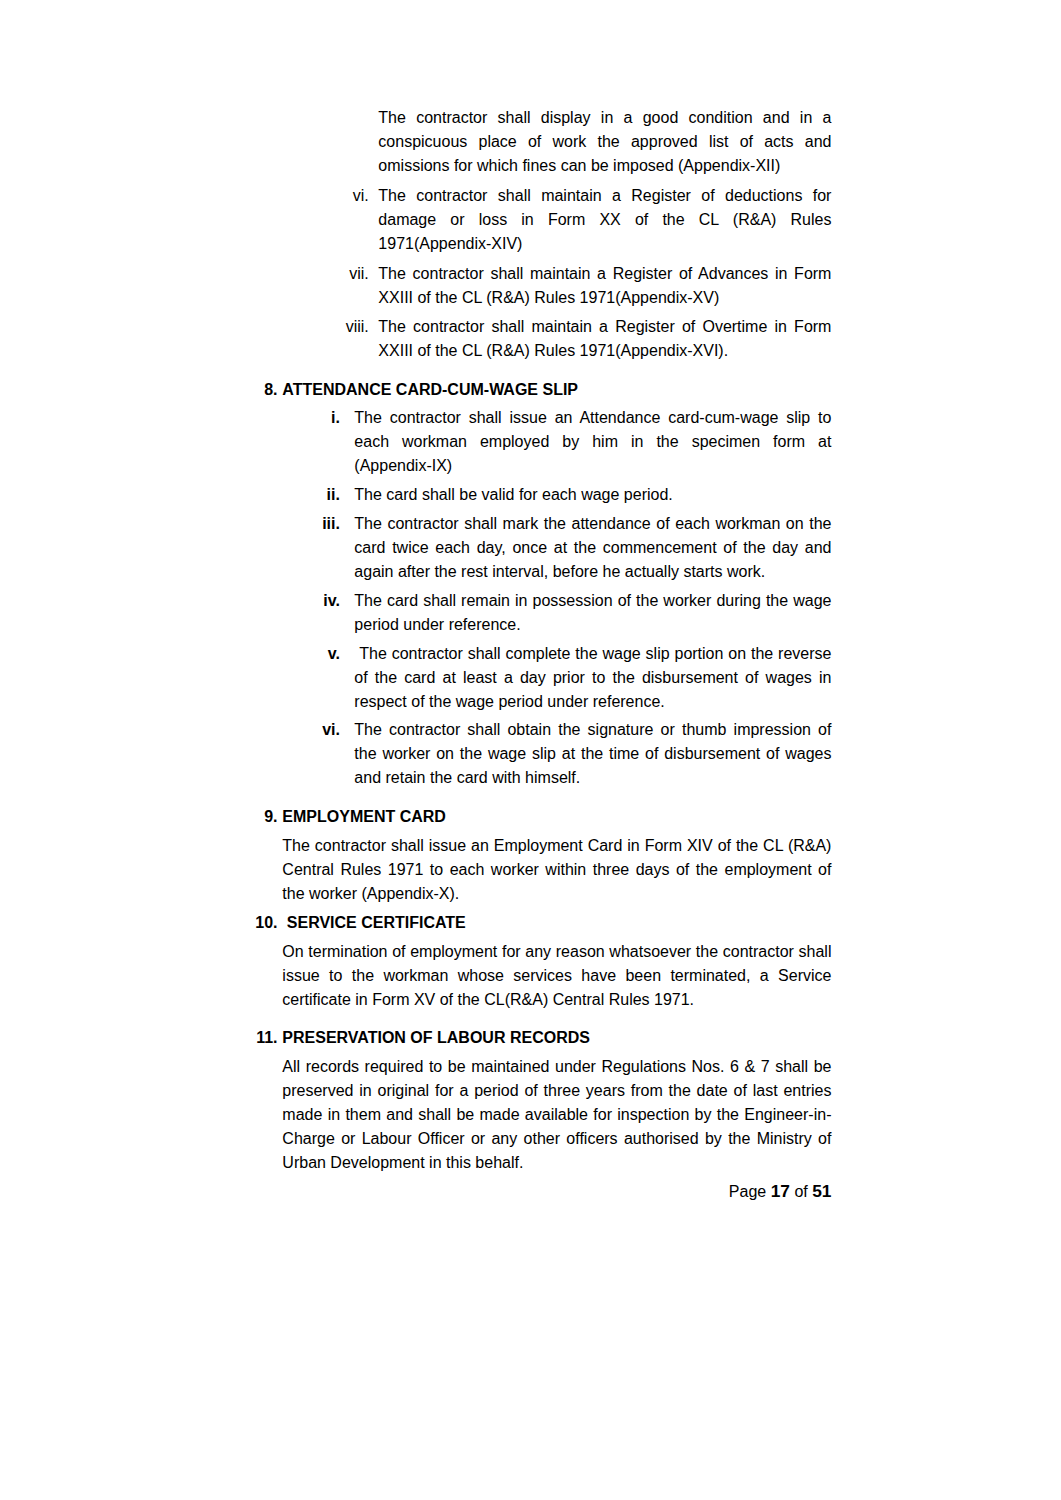The contractor shall display in a good condition and in a conspicuous place of work the approved list of acts and omissions for which fines can be imposed (Appendix-XII)
vi. The contractor shall maintain a Register of deductions for damage or loss in Form XX of the CL (R&A) Rules 1971(Appendix-XIV)
vii. The contractor shall maintain a Register of Advances in Form XXIII of the CL (R&A) Rules 1971(Appendix-XV)
viii. The contractor shall maintain a Register of Overtime in Form XXIII of the CL (R&A) Rules 1971(Appendix-XVI).
8. Attendance Card-cum-Wage Slip
i. The contractor shall issue an Attendance card-cum-wage slip to each workman employed by him in the specimen form at (Appendix-IX)
ii. The card shall be valid for each wage period.
iii. The contractor shall mark the attendance of each workman on the card twice each day, once at the commencement of the day and again after the rest interval, before he actually starts work.
iv. The card shall remain in possession of the worker during the wage period under reference.
v. The contractor shall complete the wage slip portion on the reverse of the card at least a day prior to the disbursement of wages in respect of the wage period under reference.
vi. The contractor shall obtain the signature or thumb impression of the worker on the wage slip at the time of disbursement of wages and retain the card with himself.
9. Employment Card
The contractor shall issue an Employment Card in Form XIV of the CL (R&A) Central Rules 1971 to each worker within three days of the employment of the worker (Appendix-X).
10. Service Certificate
On termination of employment for any reason whatsoever the contractor shall issue to the workman whose services have been terminated, a Service certificate in Form XV of the CL(R&A) Central Rules 1971.
11. Preservation of Labour Records
All records required to be maintained under Regulations Nos. 6 & 7 shall be preserved in original for a period of three years from the date of last entries made in them and shall be made available for inspection by the Engineer-in-Charge or Labour Officer or any other officers authorised by the Ministry of Urban Development in this behalf.
Page 17 of 51